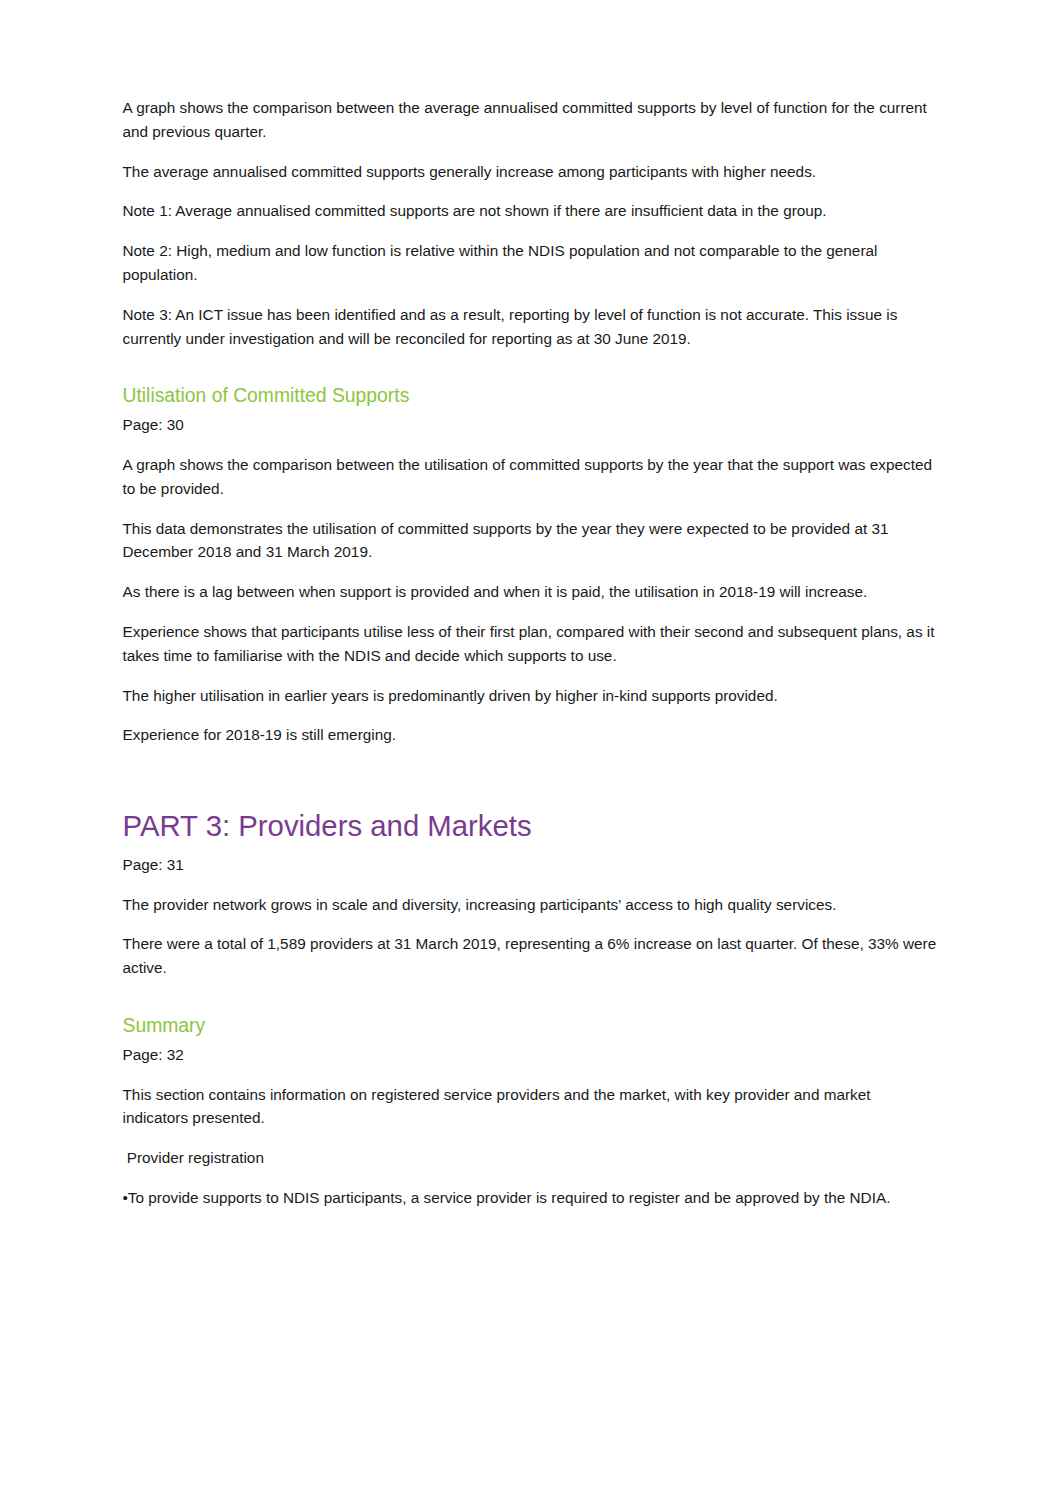A graph shows the comparison between the average annualised committed supports by level of function for the current and previous quarter.
The average annualised committed supports generally increase among participants with higher needs.
Note 1: Average annualised committed supports are not shown if there are insufficient data in the group.
Note 2: High, medium and low function is relative within the NDIS population and not comparable to the general population.
Note 3: An ICT issue has been identified and as a result, reporting by level of function is not accurate. This issue is currently under investigation and will be reconciled for reporting as at 30 June 2019.
Utilisation of Committed Supports
Page: 30
A graph shows the comparison between the utilisation of committed supports by the year that the support was expected to be provided.
This data demonstrates the utilisation of committed supports by the year they were expected to be provided at 31 December 2018 and 31 March 2019.
As there is a lag between when support is provided and when it is paid, the utilisation in 2018-19 will increase.
Experience shows that participants utilise less of their first plan, compared with their second and subsequent plans, as it takes time to familiarise with the NDIS and decide which supports to use.
The higher utilisation in earlier years is predominantly driven by higher in-kind supports provided.
Experience for 2018-19 is still emerging.
PART 3: Providers and Markets
Page: 31
The provider network grows in scale and diversity, increasing participants’ access to high quality services.
There were a total of 1,589 providers at 31 March 2019, representing a 6% increase on last quarter. Of these, 33% were active.
Summary
Page: 32
This section contains information on registered service providers and the market, with key provider and market indicators presented.
Provider registration
•To provide supports to NDIS participants, a service provider is required to register and be approved by the NDIA.